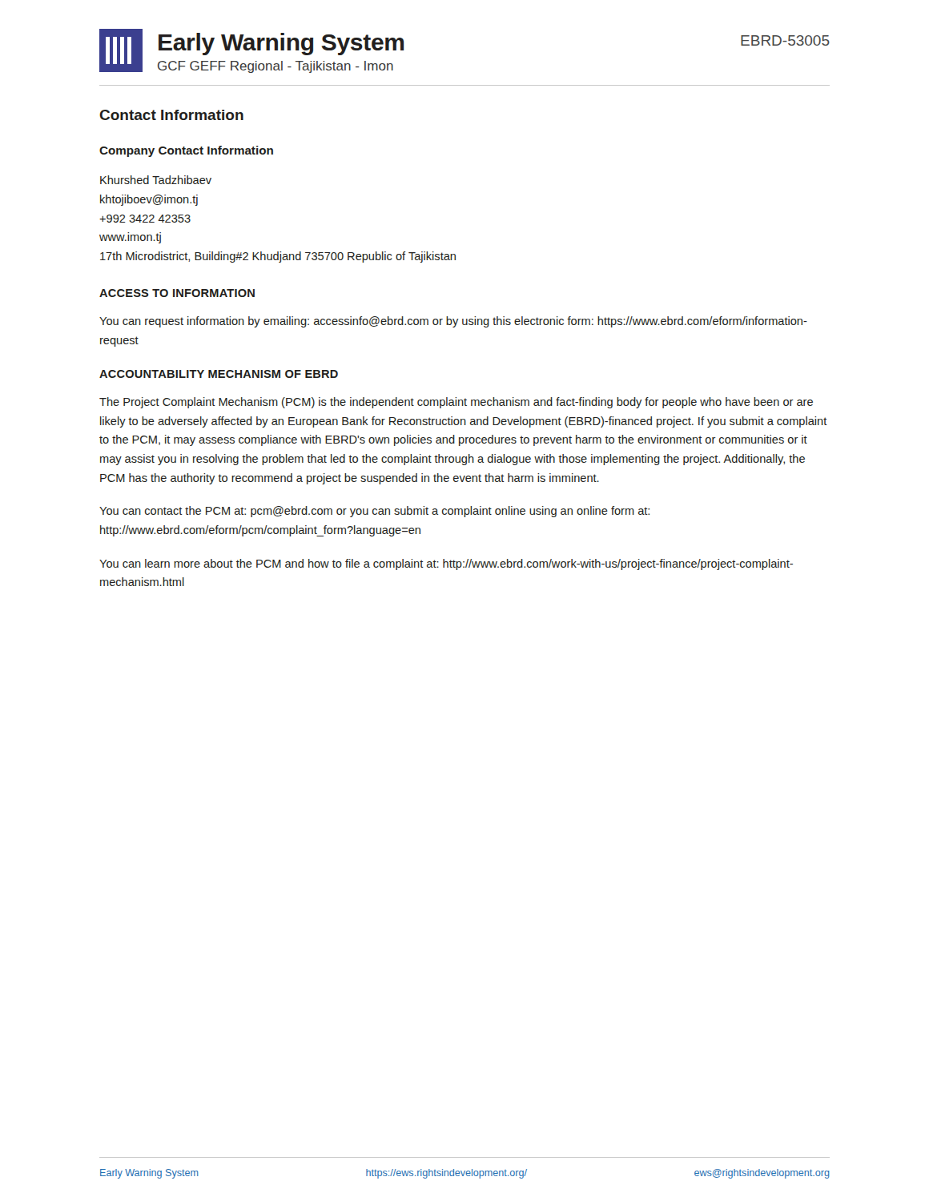Early Warning System
GCF GEFF Regional - Tajikistan - Imon
EBRD-53005
Contact Information
Company Contact Information
Khurshed Tadzhibaev
khtojiboev@imon.tj
+992 3422 42353
www.imon.tj
17th Microdistrict, Building#2 Khudjand 735700 Republic of Tajikistan
ACCESS TO INFORMATION
You can request information by emailing: accessinfo@ebrd.com or by using this electronic form: https://www.ebrd.com/eform/information-request
ACCOUNTABILITY MECHANISM OF EBRD
The Project Complaint Mechanism (PCM) is the independent complaint mechanism and fact-finding body for people who have been or are likely to be adversely affected by an European Bank for Reconstruction and Development (EBRD)-financed project. If you submit a complaint to the PCM, it may assess compliance with EBRD's own policies and procedures to prevent harm to the environment or communities or it may assist you in resolving the problem that led to the complaint through a dialogue with those implementing the project. Additionally, the PCM has the authority to recommend a project be suspended in the event that harm is imminent.
You can contact the PCM at: pcm@ebrd.com or you can submit a complaint online using an online form at: http://www.ebrd.com/eform/pcm/complaint_form?language=en
You can learn more about the PCM and how to file a complaint at: http://www.ebrd.com/work-with-us/project-finance/project-complaint-mechanism.html
Early Warning System
https://ews.rightsindevelopment.org/
ews@rightsindevelopment.org